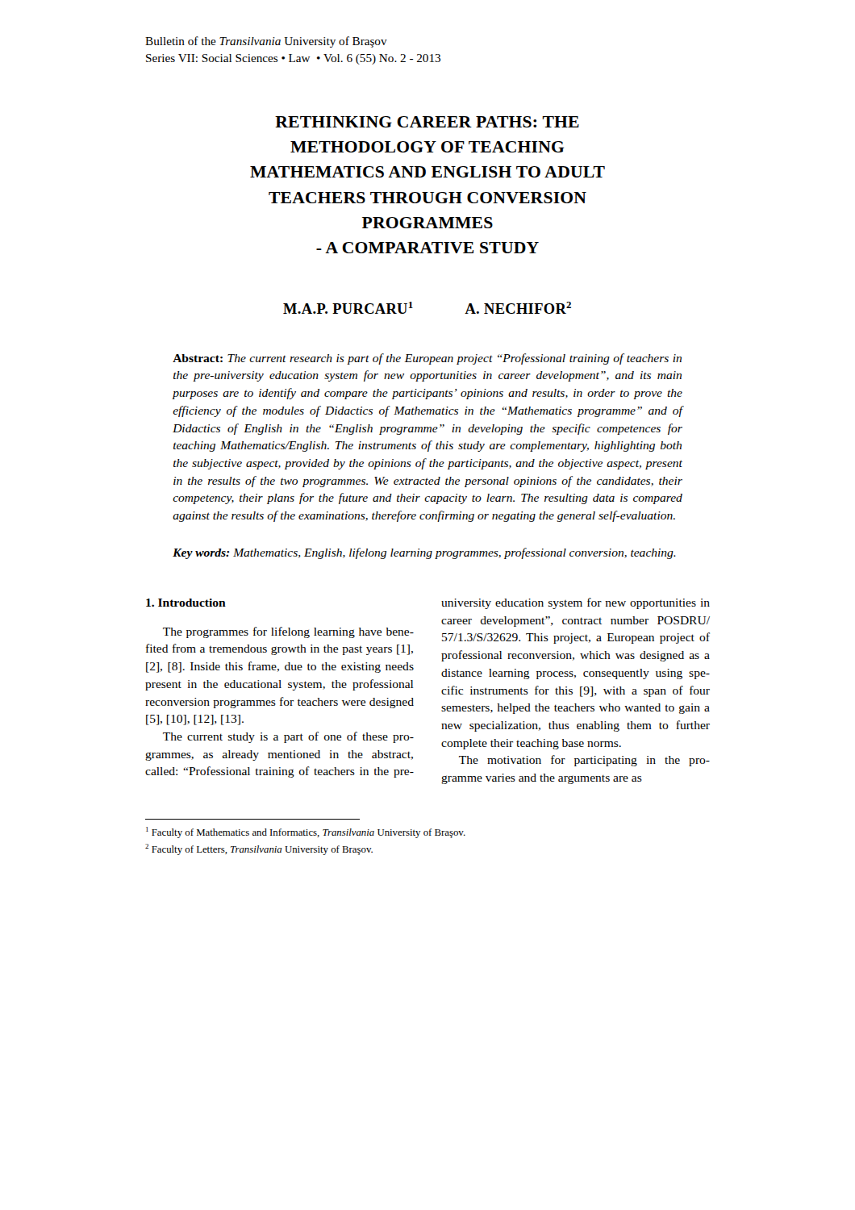Bulletin of the Transilvania University of Braşov Series VII: Social Sciences • Law • Vol. 6 (55) No. 2 - 2013
Rethinking Career Paths: The
Methodology of Teaching
Mathematics and English to Adult
Teachers Through Conversion
Programmes
- A Comparative Study
M.A.P. PURCARU1 A. NECHIFOR2
Abstract: The current research is part of the European project “Professional training of teachers in the pre-university education system for new opportunities in career development”, and its main purposes are to identify and compare the participants’ opinions and results, in order to prove the efficiency of the modules of Didactics of Mathematics in the “Mathematics programme” and of Didactics of English in the “English programme” in developing the specific competences for teaching Mathematics/English. The instruments of this study are complementary, highlighting both the subjective aspect, provided by the opinions of the participants, and the objective aspect, present in the results of the two programmes. We extracted the personal opinions of the candidates, their competency, their plans for the future and their capacity to learn. The resulting data is compared against the results of the examinations, therefore confirming or negating the general self-evaluation.
Key words: Mathematics, English, lifelong learning programmes, professional conversion, teaching.
1. Introduction
The programmes for lifelong learning have benefited from a tremendous growth in the past years [1], [2], [8]. Inside this frame, due to the existing needs present in the educational system, the professional reconversion programmes for teachers were designed [5], [10], [12], [13].
The current study is a part of one of these programmes, as already mentioned in the abstract, called: “Professional training of teachers in the pre-university education system for new opportunities in career development”, contract number POSDRU/ 57/1.3/S/32629. This project, a European project of professional reconversion, which was designed as a distance learning process, consequently using specific instruments for this [9], with a span of four semesters, helped the teachers who wanted to gain a new specialization, thus enabling them to further complete their teaching base norms.
The motivation for participating in the programme varies and the arguments are as
1 Faculty of Mathematics and Informatics, Transilvania University of Braşov.
2 Faculty of Letters, Transilvania University of Braşov.